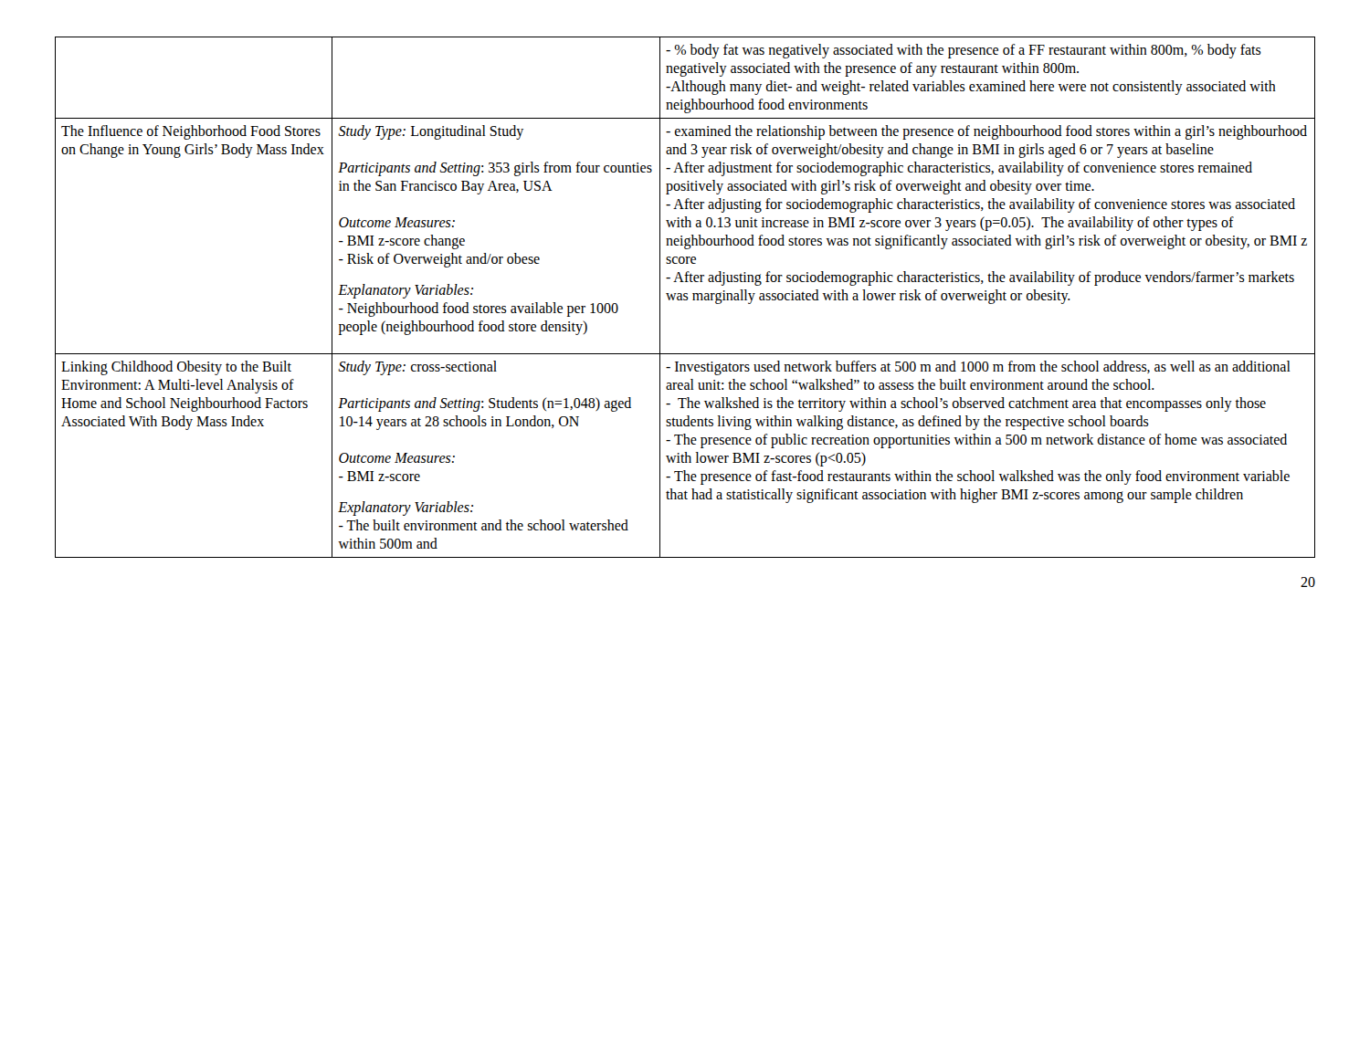| | | - % body fat was negatively associated with the presence of a FF restaurant within 800m, % body fats negatively associated with the presence of any restaurant within 800m. -Although many diet- and weight- related variables examined here were not consistently associated with neighbourhood food environments |
| The Influence of Neighborhood Food Stores on Change in Young Girls’ Body Mass Index | Study Type: Longitudinal Study Participants and Setting : 353 girls from four counties in the San Francisco Bay Area, USA Outcome Measures: - BMI z-score change - Risk of Overweight and/or obese Explanatory Variables: - Neighbourhood food stores available per 1000 people (neighbourhood food store density) | - examined the relationship between the presence of neighbourhood food stores within a girl’s neighbourhood and 3 year risk of overweight/obesity and change in BMI in girls aged 6 or 7 years at baseline - After adjustment for sociodemographic characteristics, availability of convenience stores remained positively associated with girl’s risk of overweight and obesity over time. - After adjusting for sociodemographic characteristics, the availability of convenience stores was associated with a 0.13 unit increase in BMI z-score over 3 years (p=0.05). The availability of other types of neighbourhood food stores was not significantly associated with girl’s risk of overweight or obesity, or BMI z score - After adjusting for sociodemographic characteristics, the availability of produce vendors/farmer’s markets was marginally associated with a lower risk of overweight or obesity. |
| Linking Childhood Obesity to the Built Environment: A Multi-level Analysis of Home and School Neighbourhood Factors Associated With Body Mass Index | Study Type: cross-sectional Participants and Setting : Students (n=1,048) aged 10-14 years at 28 schools in London, ON Outcome Measures: - BMI z-score Explanatory Variables: - The built environment and the school watershed within 500m and | - Investigators used network buffers at 500 m and 1000 m from the school address, as well as an additional areal unit: the school “walkshed” to assess the built environment around the school. - The walkshed is the territory within a school’s observed catchment area that encompasses only those students living within walking distance, as defined by the respective school boards - The presence of public recreation opportunities within a 500 m network distance of home was associated with lower BMI z-scores (p<0.05) - The presence of fast-food restaurants within the school walkshed was the only food environment variable that had a statistically significant association with higher BMI z-scores among our sample children |
20